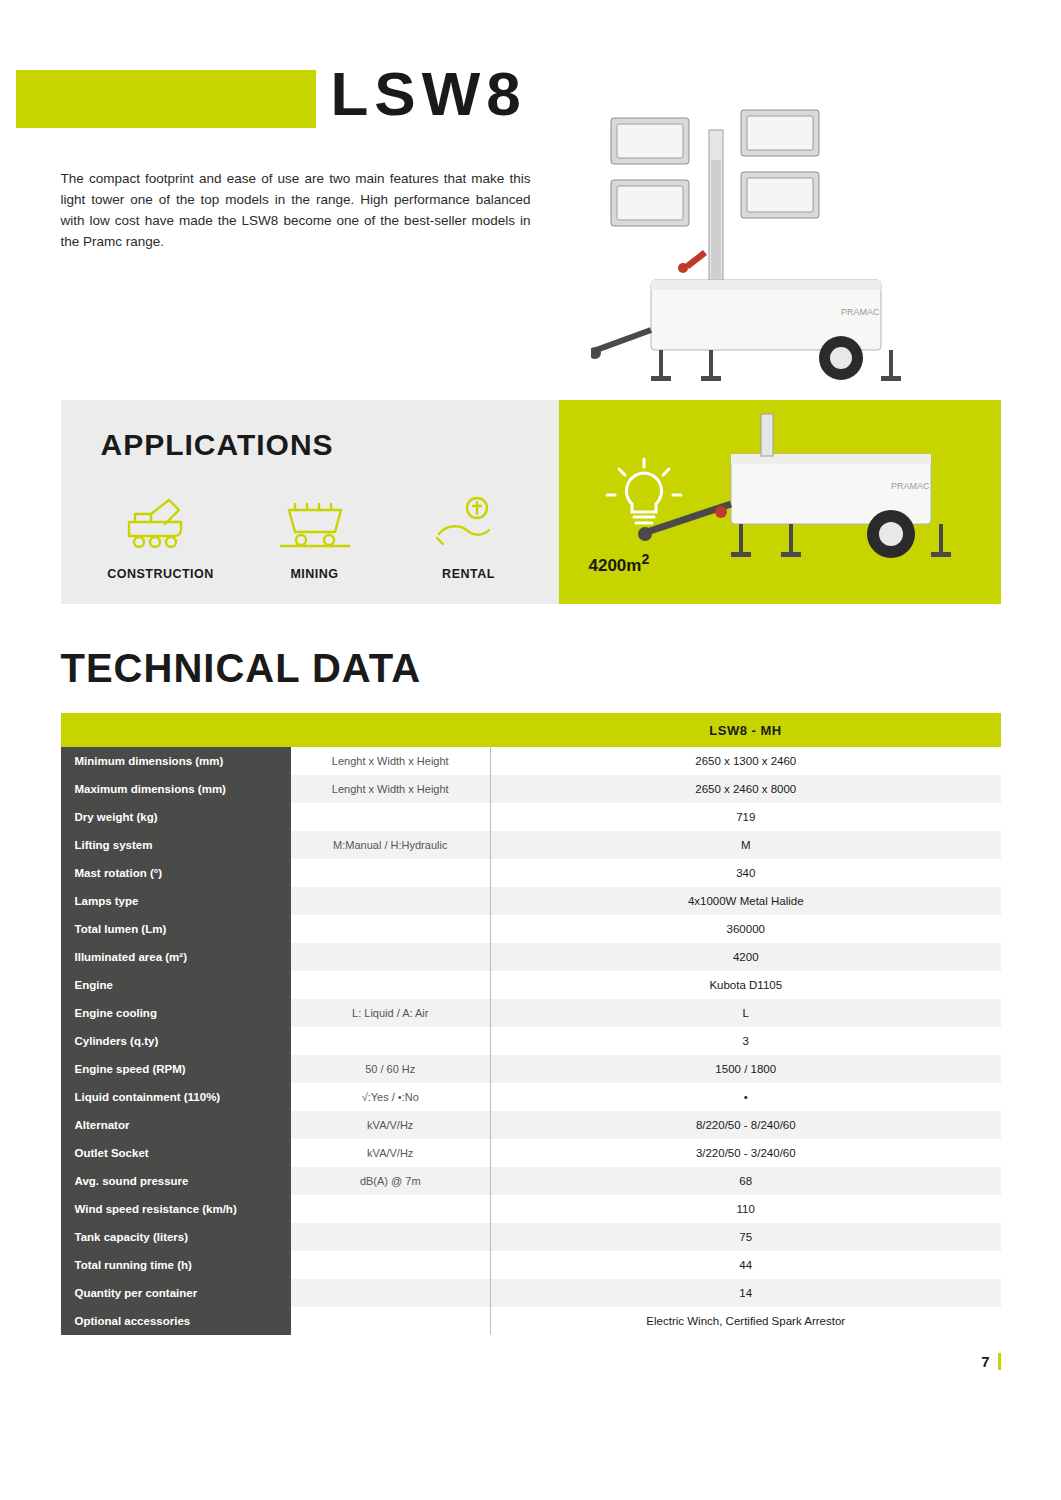LSW8
The compact footprint and ease of use are two main features that make this light tower one of the top models in the range. High performance balanced with low cost have made the LSW8 become one of the best-seller models in the Pramc range.
PRAMAC
APPLICATIONS
CONSTRUCTION
MINING
RENTAL
4200m2
PRAMAC
TECHNICAL DATA
| | | LSW8 - MH |
| --- | --- | --- |
| Minimum dimensions (mm) | Lenght x Width x Height | 2650 x 1300 x 2460 |
| Maximum dimensions (mm) | Lenght x Width x Height | 2650 x 2460 x 8000 |
| Dry weight (kg) | | 719 |
| Lifting system | M:Manual / H:Hydraulic | M |
| Mast rotation (°) | | 340 |
| Lamps type | | 4x1000W Metal Halide |
| Total lumen (Lm) | | 360000 |
| Illuminated area (m²) | | 4200 |
| Engine | | Kubota D1105 |
| Engine cooling | L: Liquid / A: Air | L |
| Cylinders (q.ty) | | 3 |
| Engine speed (RPM) | 50 / 60 Hz | 1500 / 1800 |
| Liquid containment (110%) | √:Yes / •:No | • |
| Alternator | kVA/V/Hz | 8/220/50 - 8/240/60 |
| Outlet Socket | kVA/V/Hz | 3/220/50 - 3/240/60 |
| Avg. sound pressure | dB(A) @ 7m | 68 |
| Wind speed resistance (km/h) | | 110 |
| Tank capacity (liters) | | 75 |
| Total running time (h) | | 44 |
| Quantity per container | | 14 |
| Optional accessories | | Electric Winch, Certified Spark Arrestor |
7